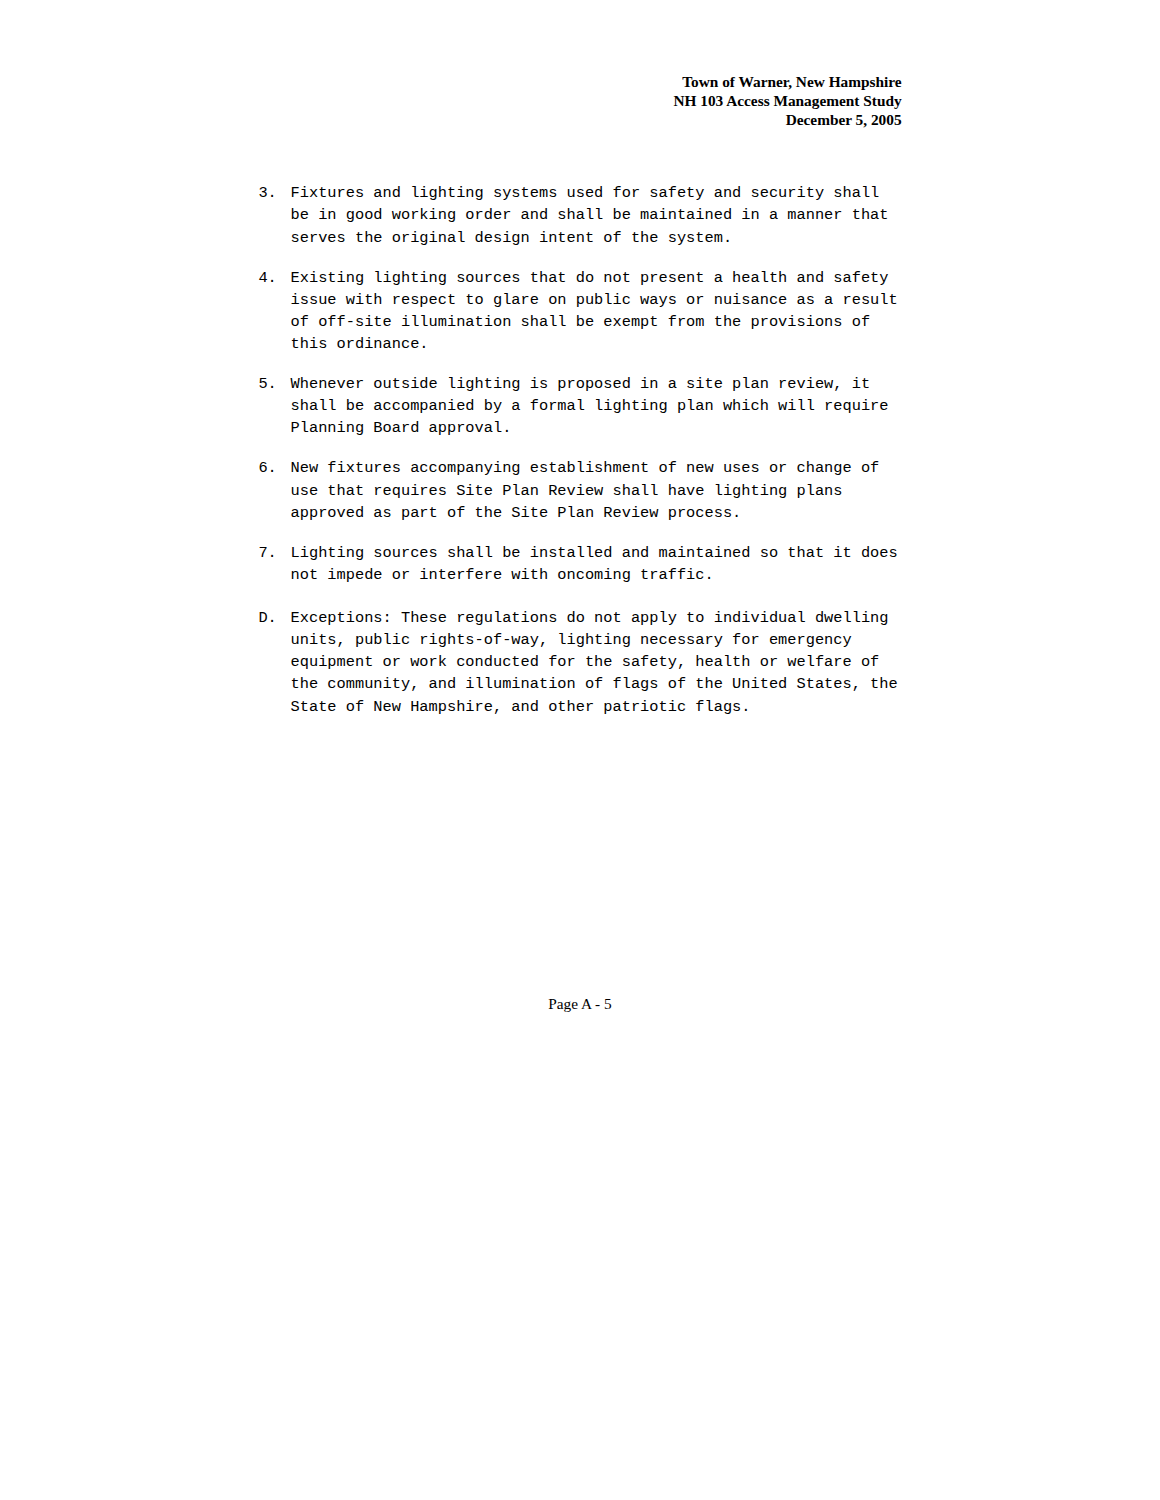Town of Warner, New Hampshire
NH 103 Access Management Study
December 5, 2005
3. Fixtures and lighting systems used for safety and security shall be in good working order and shall be maintained in a manner that serves the original design intent of the system.
4. Existing lighting sources that do not present a health and safety issue with respect to glare on public ways or nuisance as a result of off-site illumination shall be exempt from the provisions of this ordinance.
5. Whenever outside lighting is proposed in a site plan review, it shall be accompanied by a formal lighting plan which will require Planning Board approval.
6. New fixtures accompanying establishment of new uses or change of use that requires Site Plan Review shall have lighting plans approved as part of the Site Plan Review process.
7. Lighting sources shall be installed and maintained so that it does not impede or interfere with oncoming traffic.
D. Exceptions: These regulations do not apply to individual dwelling units, public rights-of-way, lighting necessary for emergency equipment or work conducted for the safety, health or welfare of the community, and illumination of flags of the United States, the State of New Hampshire, and other patriotic flags.
Page A - 5